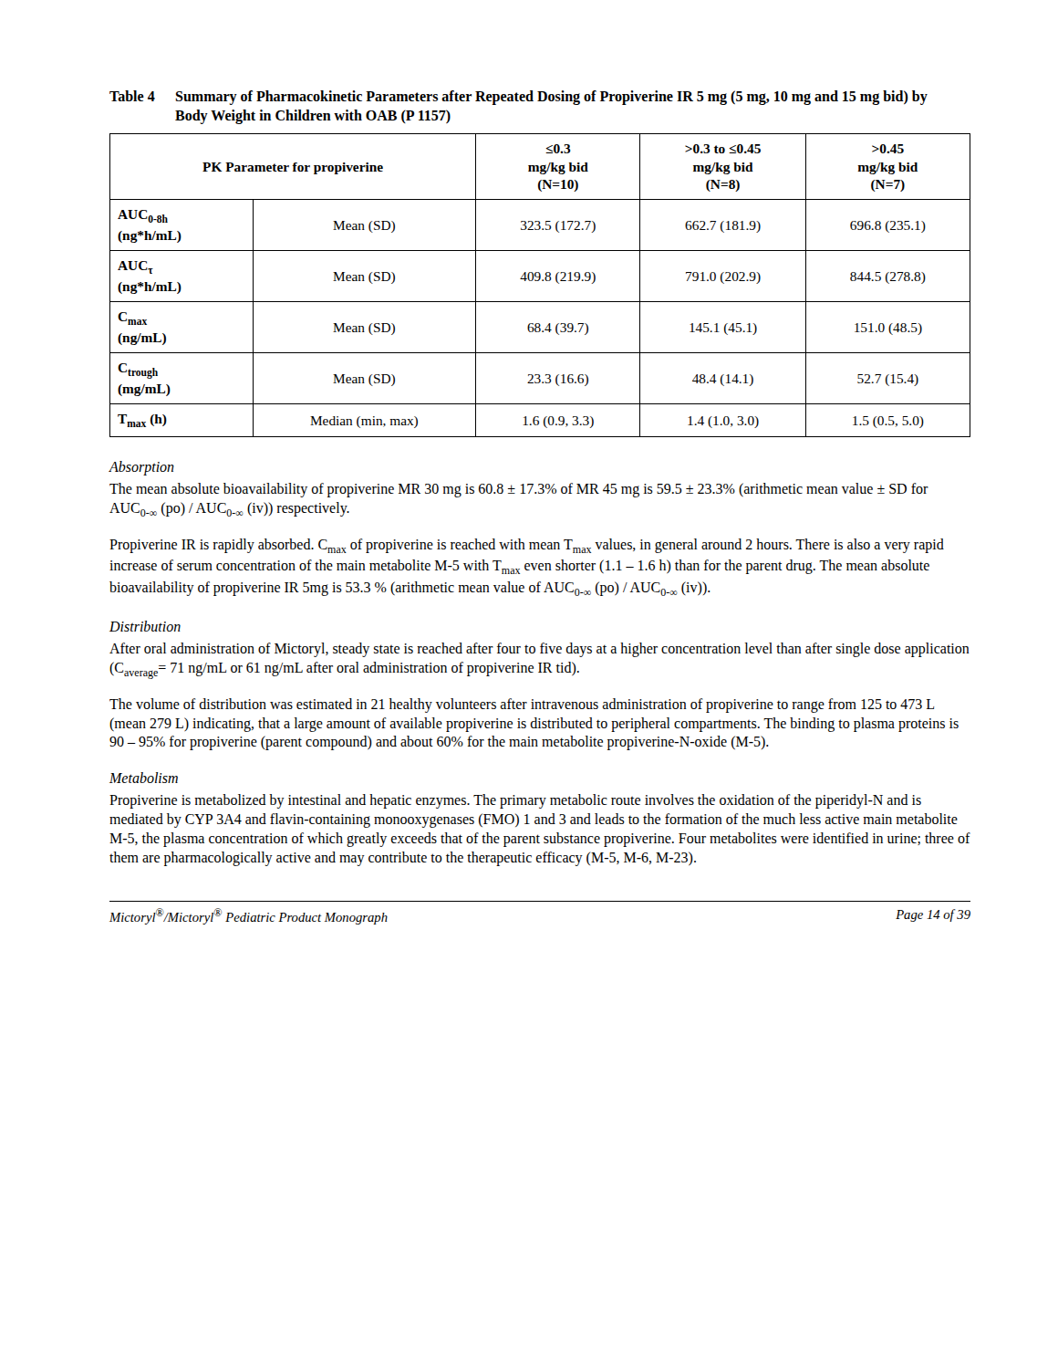Table 4 Summary of Pharmacokinetic Parameters after Repeated Dosing of Propiverine IR 5 mg (5 mg, 10 mg and 15 mg bid) by Body Weight in Children with OAB (P 1157)
| PK Parameter for propiverine | ≤0.3 mg/kg bid (N=10) | >0.3 to ≤0.45 mg/kg bid (N=8) | >0.45 mg/kg bid (N=7) |
| --- | --- | --- | --- |
| AUC 0-8h (ng*h/mL) | Mean (SD) | 323.5 (172.7) | 662.7 (181.9) | 696.8 (235.1) |
| AUC τ (ng*h/mL) | Mean (SD) | 409.8 (219.9) | 791.0 (202.9) | 844.5 (278.8) |
| C max (ng/mL) | Mean (SD) | 68.4 (39.7) | 145.1 (45.1) | 151.0 (48.5) |
| C trough (mg/mL) | Mean (SD) | 23.3 (16.6) | 48.4 (14.1) | 52.7 (15.4) |
| T max (h) | Median (min, max) | 1.6 (0.9, 3.3) | 1.4 (1.0, 3.0) | 1.5 (0.5, 5.0) |
Absorption
The mean absolute bioavailability of propiverine MR 30 mg is 60.8 ± 17.3% of MR 45 mg is 59.5 ± 23.3% (arithmetic mean value ± SD for AUC0-∞ (po) / AUC0-∞ (iv)) respectively.
Propiverine IR is rapidly absorbed. Cmax of propiverine is reached with mean Tmax values, in general around 2 hours. There is also a very rapid increase of serum concentration of the main metabolite M-5 with Tmax even shorter (1.1 – 1.6 h) than for the parent drug. The mean absolute bioavailability of propiverine IR 5mg is 53.3 % (arithmetic mean value of AUC0-∞ (po) / AUC0-∞ (iv)).
Distribution
After oral administration of Mictoryl, steady state is reached after four to five days at a higher concentration level than after single dose application (Caverage= 71 ng/mL or 61 ng/mL after oral administration of propiverine IR tid).
The volume of distribution was estimated in 21 healthy volunteers after intravenous administration of propiverine to range from 125 to 473 L (mean 279 L) indicating, that a large amount of available propiverine is distributed to peripheral compartments. The binding to plasma proteins is 90 – 95% for propiverine (parent compound) and about 60% for the main metabolite propiverine-N-oxide (M-5).
Metabolism
Propiverine is metabolized by intestinal and hepatic enzymes. The primary metabolic route involves the oxidation of the piperidyl-N and is mediated by CYP 3A4 and flavin-containing monooxygenases (FMO) 1 and 3 and leads to the formation of the much less active main metabolite M-5, the plasma concentration of which greatly exceeds that of the parent substance propiverine. Four metabolites were identified in urine; three of them are pharmacologically active and may contribute to the therapeutic efficacy (M-5, M-6, M-23).
Mictoryl®/Mictoryl® Pediatric Product Monograph Page 14 of 39